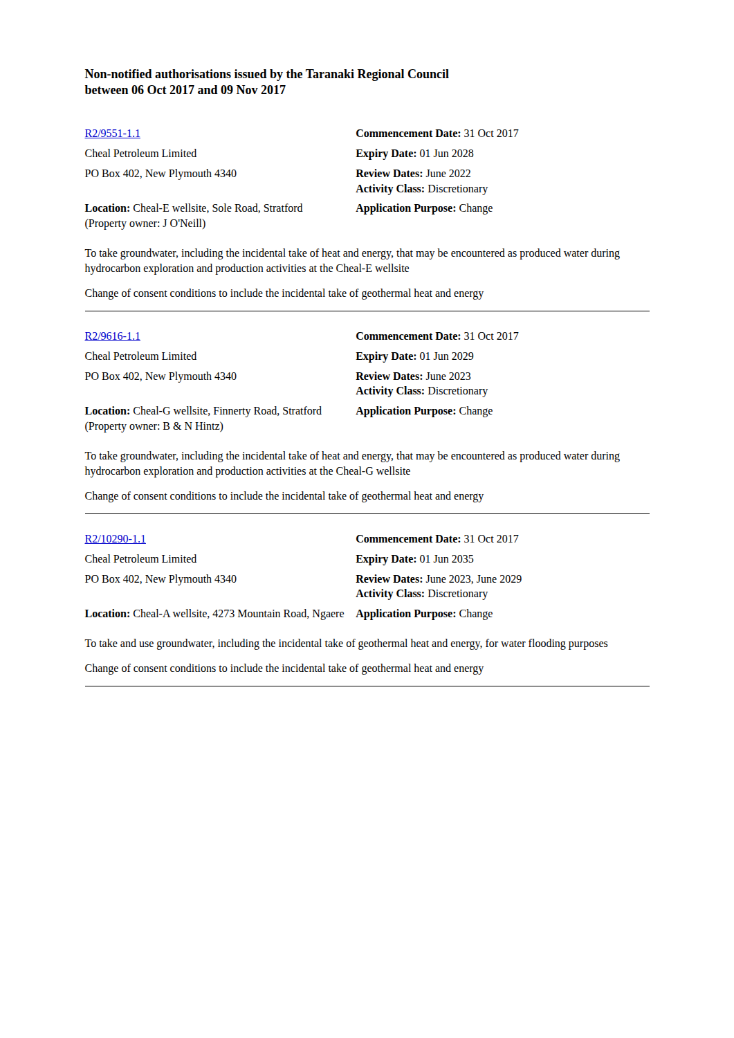Non-notified authorisations issued by the Taranaki Regional Council
between 06 Oct 2017 and 09 Nov 2017
| R2/9551-1.1 | Commencement Date: 31 Oct 2017 |
| Cheal Petroleum Limited | Expiry Date: 01 Jun 2028 |
| PO Box 402, New Plymouth 4340 | Review Dates: June 2022 Activity Class: Discretionary |
| Location: Cheal-E wellsite, Sole Road, Stratford (Property owner: J O'Neill) | Application Purpose: Change |
To take groundwater, including the incidental take of heat and energy, that may be encountered as produced water during hydrocarbon exploration and production activities at the Cheal-E wellsite
Change of consent conditions to include the incidental take of geothermal heat and energy
| R2/9616-1.1 | Commencement Date: 31 Oct 2017 |
| Cheal Petroleum Limited | Expiry Date: 01 Jun 2029 |
| PO Box 402, New Plymouth 4340 | Review Dates: June 2023 Activity Class: Discretionary |
| Location: Cheal-G wellsite, Finnerty Road, Stratford (Property owner: B & N Hintz) | Application Purpose: Change |
To take groundwater, including the incidental take of heat and energy, that may be encountered as produced water during hydrocarbon exploration and production activities at the Cheal-G wellsite
Change of consent conditions to include the incidental take of geothermal heat and energy
| R2/10290-1.1 | Commencement Date: 31 Oct 2017 |
| Cheal Petroleum Limited | Expiry Date: 01 Jun 2035 |
| PO Box 402, New Plymouth 4340 | Review Dates: June 2023, June 2029 Activity Class: Discretionary |
| Location: Cheal-A wellsite, 4273 Mountain Road, Ngaere | Application Purpose: Change |
To take and use groundwater, including the incidental take of geothermal heat and energy, for water flooding purposes
Change of consent conditions to include the incidental take of geothermal heat and energy